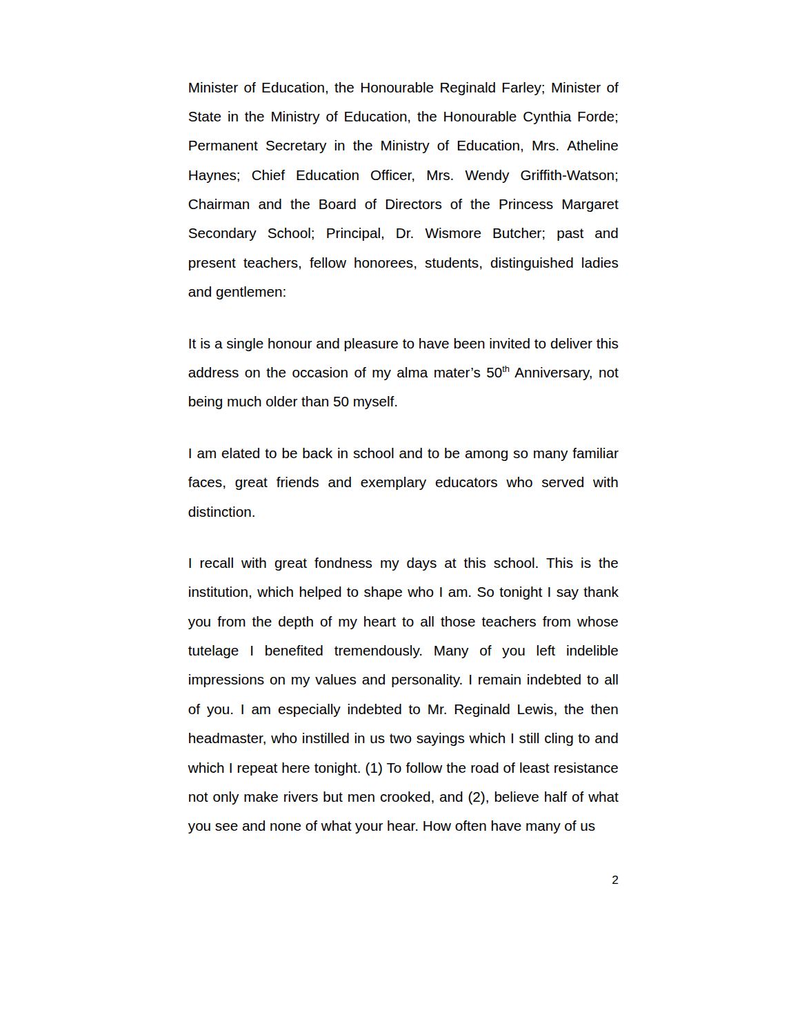Minister of Education, the Honourable Reginald Farley; Minister of State in the Ministry of Education, the Honourable Cynthia Forde; Permanent Secretary in the Ministry of Education, Mrs. Atheline Haynes; Chief Education Officer, Mrs. Wendy Griffith-Watson; Chairman and the Board of Directors of the Princess Margaret Secondary School; Principal, Dr. Wismore Butcher; past and present teachers, fellow honorees, students, distinguished ladies and gentlemen:
It is a single honour and pleasure to have been invited to deliver this address on the occasion of my alma mater’s 50th Anniversary, not being much older than 50 myself.
I am elated to be back in school and to be among so many familiar faces, great friends and exemplary educators who served with distinction.
I recall with great fondness my days at this school. This is the institution, which helped to shape who I am. So tonight I say thank you from the depth of my heart to all those teachers from whose tutelage I benefited tremendously. Many of you left indelible impressions on my values and personality. I remain indebted to all of you. I am especially indebted to Mr. Reginald Lewis, the then headmaster, who instilled in us two sayings which I still cling to and which I repeat here tonight. (1) To follow the road of least resistance not only make rivers but men crooked, and (2), believe half of what you see and none of what your hear. How often have many of us
2